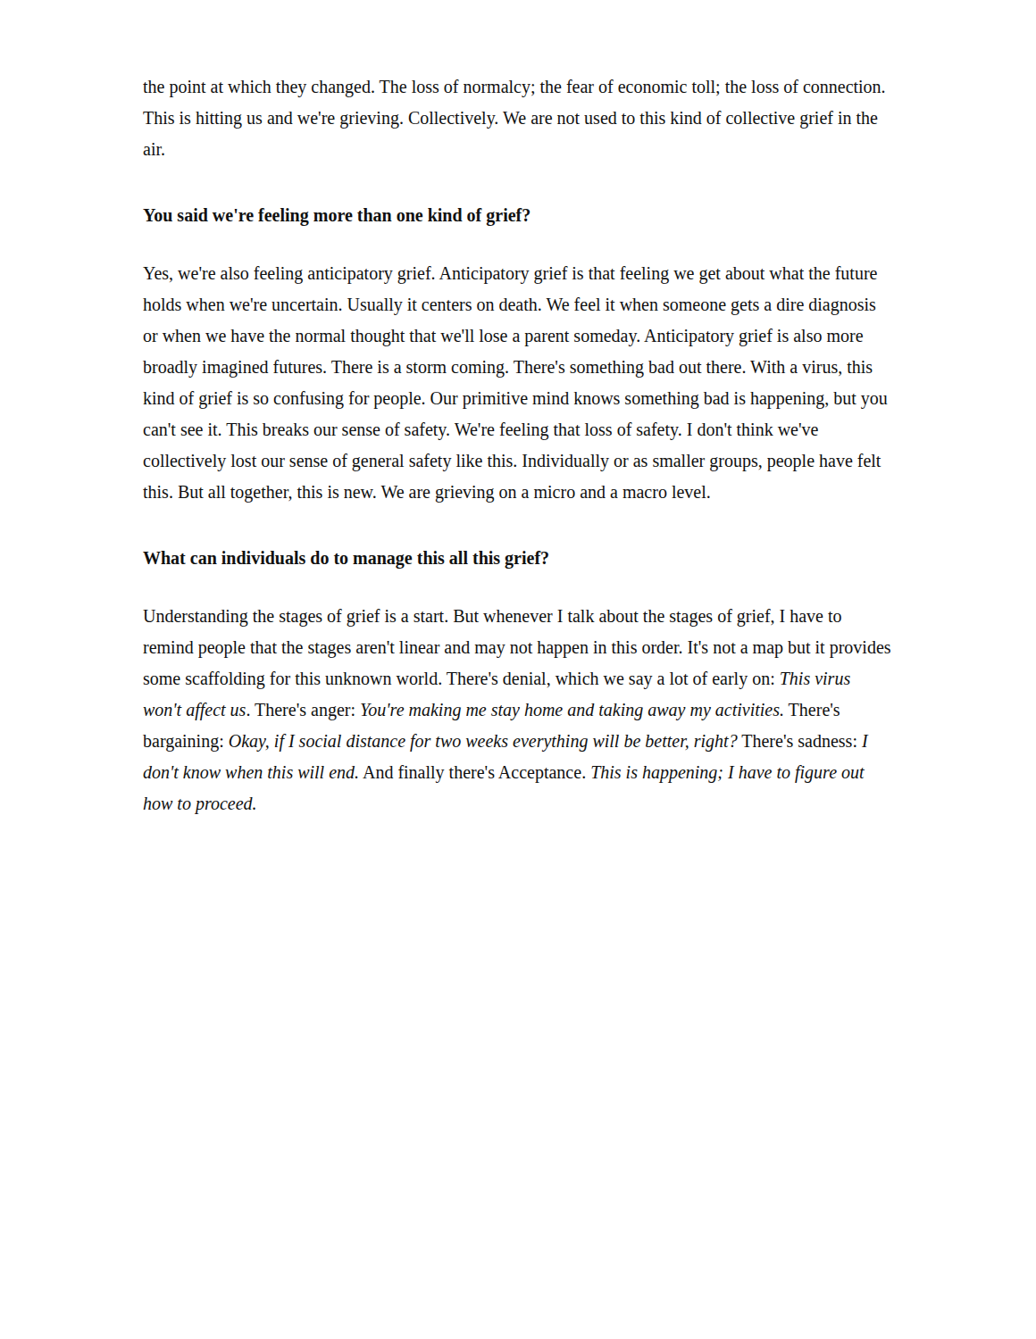the point at which they changed. The loss of normalcy; the fear of economic toll; the loss of connection. This is hitting us and we're grieving. Collectively. We are not used to this kind of collective grief in the air.
You said we're feeling more than one kind of grief?
Yes, we're also feeling anticipatory grief. Anticipatory grief is that feeling we get about what the future holds when we're uncertain. Usually it centers on death. We feel it when someone gets a dire diagnosis or when we have the normal thought that we'll lose a parent someday. Anticipatory grief is also more broadly imagined futures. There is a storm coming. There's something bad out there. With a virus, this kind of grief is so confusing for people. Our primitive mind knows something bad is happening, but you can't see it. This breaks our sense of safety. We're feeling that loss of safety. I don't think we've collectively lost our sense of general safety like this. Individually or as smaller groups, people have felt this. But all together, this is new. We are grieving on a micro and a macro level.
What can individuals do to manage this all this grief?
Understanding the stages of grief is a start. But whenever I talk about the stages of grief, I have to remind people that the stages aren't linear and may not happen in this order. It's not a map but it provides some scaffolding for this unknown world. There's denial, which we say a lot of early on: This virus won't affect us. There's anger: You're making me stay home and taking away my activities. There's bargaining: Okay, if I social distance for two weeks everything will be better, right? There's sadness: I don't know when this will end. And finally there's Acceptance. This is happening; I have to figure out how to proceed.